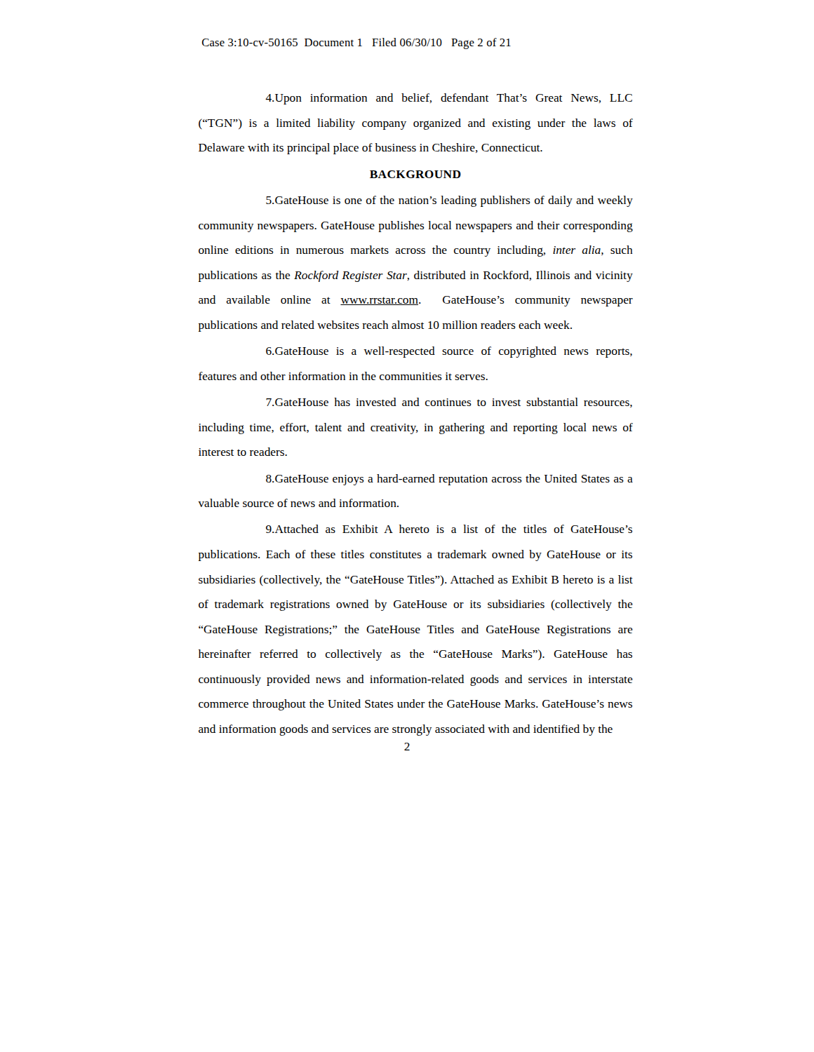Case 3:10-cv-50165 Document 1 Filed 06/30/10 Page 2 of 21
4. Upon information and belief, defendant That’s Great News, LLC (“TGN”) is a limited liability company organized and existing under the laws of Delaware with its principal place of business in Cheshire, Connecticut.
BACKGROUND
5. GateHouse is one of the nation’s leading publishers of daily and weekly community newspapers. GateHouse publishes local newspapers and their corresponding online editions in numerous markets across the country including, inter alia, such publications as the Rockford Register Star, distributed in Rockford, Illinois and vicinity and available online at www.rrstar.com. GateHouse’s community newspaper publications and related websites reach almost 10 million readers each week.
6. GateHouse is a well-respected source of copyrighted news reports, features and other information in the communities it serves.
7. GateHouse has invested and continues to invest substantial resources, including time, effort, talent and creativity, in gathering and reporting local news of interest to readers.
8. GateHouse enjoys a hard-earned reputation across the United States as a valuable source of news and information.
9. Attached as Exhibit A hereto is a list of the titles of GateHouse’s publications. Each of these titles constitutes a trademark owned by GateHouse or its subsidiaries (collectively, the “GateHouse Titles”). Attached as Exhibit B hereto is a list of trademark registrations owned by GateHouse or its subsidiaries (collectively the “GateHouse Registrations;” the GateHouse Titles and GateHouse Registrations are hereinafter referred to collectively as the “GateHouse Marks”). GateHouse has continuously provided news and information-related goods and services in interstate commerce throughout the United States under the GateHouse Marks. GateHouse’s news and information goods and services are strongly associated with and identified by the
2